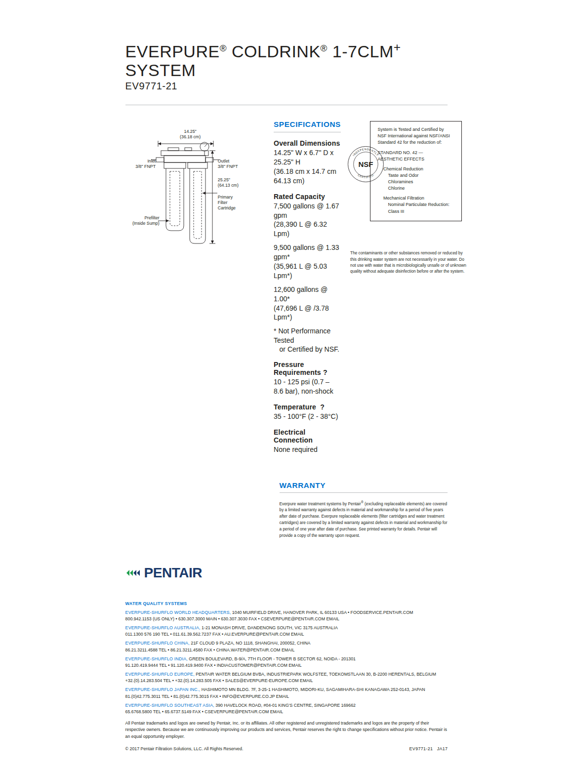EVERPURE® COLDRINK® 1-7CLM+ SYSTEM
EV9771-21
14.25"
(36.18 cm)
Inlet
3/8" FNPT
Outlet
3/8" FNPT
25.25"
(64.13 cm)
Primary
Filter
Cartridge
Prefilter
(Inside Sump)
SPECIFICATIONS
Overall Dimensions
14.25" W x 6.7" D x 25.25" H
(36.18 cm x 14.7 cm 64.13 cm)
Rated Capacity
7,500 gallons @ 1.67 gpm
(28,390 L @ 6.32 Lpm)
9,500 gallons @ 1.33 gpm*
(35,961 L @ 5.03 Lpm*)
12,600 gallons @ 1.00*
(47,696 L @ /3.78 Lpm*)
* Not Performance Testedor Certified by NSF.
Pressure Requirements ?
10 - 125 psi (0.7 – 8.6 bar), non-shock
Temperature ?
35 - 100°F (2 - 38°C)
Electrical Connection
None required
System is Tested and Certified by
NSF International against NSF/ANSI
Standard 42 for the reduction of:
STANDARD NO. 42 —
AESTHETIC EFFECTS
Chemical Reduction
Taste and Odor
Chloramines
Chlorine
Mechanical Filtration
Nominal Particulate Reduction:
Class III
NSF INDEPENDENTLY CERTIFIED
The contaminants or other substances removed or reduced by this drinking water system are not necessarily in your water. Do not use with water that is microbiologically unsafe or of unknown quality without adequate disinfection before or after the system.
WARRANTY
Everpure water treatment systems by Pentair® (excluding replaceable elements) are covered by a limited warranty against defects in material and workmanship for a period of five years after date of purchase. Everpure replaceable elements (filter cartridges and water treatment cartridges) are covered by a limited warranty against defects in material and workmanship for a period of one year after date of purchase. See printed warranty for details. Pentair will provide a copy of the warranty upon request.
PENTAIR
WATER QUALITY SYSTEMS
EVERPURE-SHURFLO WORLD HEADQUARTERS, 1040 MUIRFIELD DRIVE, HANOVER PARK, IL 60133 USA • FOODSERVICE.PENTAIR.COM 800.942.1153 (US ONLY) • 630.307.3000 MAIN • 630.307.3030 FAX • CSEVERPURE@PENTAIR.COM EMAIL
EVERPURE-SHURFLO AUSTRALIA, 1-21 MONASH DRIVE, DANDENONG SOUTH, VIC 3175 AUSTRALIA 011.1300 576 190 TEL • 011.61.39.562.7237 FAX • AU.EVERPURE@PENTAIR.COM EMAIL
EVERPURE-SHURFLO CHINA, 21F CLOUD 9 PLAZA, NO 1118, SHANGHAI, 200052, CHINA 86.21.3211.4588 TEL • 86.21.3211.4580 FAX • CHINA.WATER@PENTAIR.COM EMAIL
EVERPURE-SHURFLO INDIA, GREEN BOULEVARD, B-9/A, 7TH FLOOR - TOWER B SECTOR 62, NOIDA - 201301 91.120.419.9444 TEL • 91.120.419.9400 FAX • INDIACUSTOMER@PENTAIR.COM EMAIL
EVERPURE-SHURFLO EUROPE, PENTAIR WATER BELGIUM BVBA, INDUSTRIEPARK WOLFSTEE, TOEKOMSTLAAN 30, B-2200 HERENTALS, BELGIUM +32.(0).14.283.504 TEL • +32.(0).14.283.505 FAX • SALES@EVERPURE-EUROPE.COM EMAIL
EVERPURE-SHURFLO JAPAN INC., HASHIMOTO MN BLDG. 7F, 3-25-1 HASHIMOTO, MIDORI-KU, SAGAMIHARA-SHI KANAGAWA 252-0143, JAPAN 81.(0)42.775.3011 TEL • 81.(0)42.775.3015 FAX • INFO@EVERPURE.CO.JP EMAIL
EVERPURE-SHURFLO SOUTHEAST ASIA, 390 HAVELOCK ROAD, #04-01 KING'S CENTRE, SINGAPORE 169662 65.6768.5800 TEL • 65.6737.5149 FAX • CSEVERPURE@PENTAIR.COM EMAIL
All Pentair trademarks and logos are owned by Pentair, Inc. or its affiliates. All other registered and unregistered trademarks and logos are the property of their respective owners. Because we are continuously improving our products and services, Pentair reserves the right to change specifications without prior notice. Pentair is an equal opportunity employer.
© 2017 Pentair Filtration Solutions, LLC. All Rights Reserved. EV9771-21 JA17